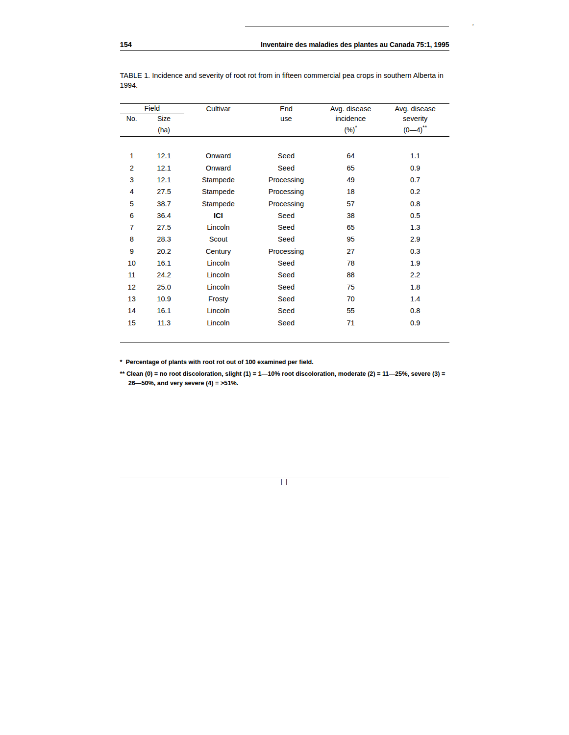,
154 Inventaire des maladies des plantes au Canada 75:1, 1995
TABLE 1. Incidence and severity of root rot from in fifteen commercial pea crops in southern Alberta in 1994.
| Field | Cultivar | End | Avg. disease | Avg. disease |
| --- | --- | --- | --- | --- |
| No. | Size | | use | incidence | severity |
| | (ha) | | | (%) * | (0—4) ** |
| 1 | 12.1 | Onward | Seed | 64 | 1.1 |
| 2 | 12.1 | Onward | Seed | 65 | 0.9 |
| 3 | 12.1 | Stampede | Processing | 49 | 0.7 |
| 4 | 27.5 | Stampede | Processing | 18 | 0.2 |
| 5 | 38.7 | Stampede | Processing | 57 | 0.8 |
| 6 | 36.4 | ICI | Seed | 38 | 0.5 |
| 7 | 27.5 | Lincoln | Seed | 65 | 1.3 |
| 8 | 28.3 | Scout | Seed | 95 | 2.9 |
| 9 | 20.2 | Century | Processing | 27 | 0.3 |
| 10 | 16.1 | Lincoln | Seed | 78 | 1.9 |
| 11 | 24.2 | Lincoln | Seed | 88 | 2.2 |
| 12 | 25.0 | Lincoln | Seed | 75 | 1.8 |
| 13 | 10.9 | Frosty | Seed | 70 | 1.4 |
| 14 | 16.1 | Lincoln | Seed | 55 | 0.8 |
| 15 | 11.3 | Lincoln | Seed | 71 | 0.9 |
* Percentage of plants with root rot out of 100 examined per field.
** Clean (0) = no root discoloration, slight (1) = 1—10% root discoloration, moderate (2) = 11—25%, severe (3) = 26—50%, and very severe (4) = >51%.
| |